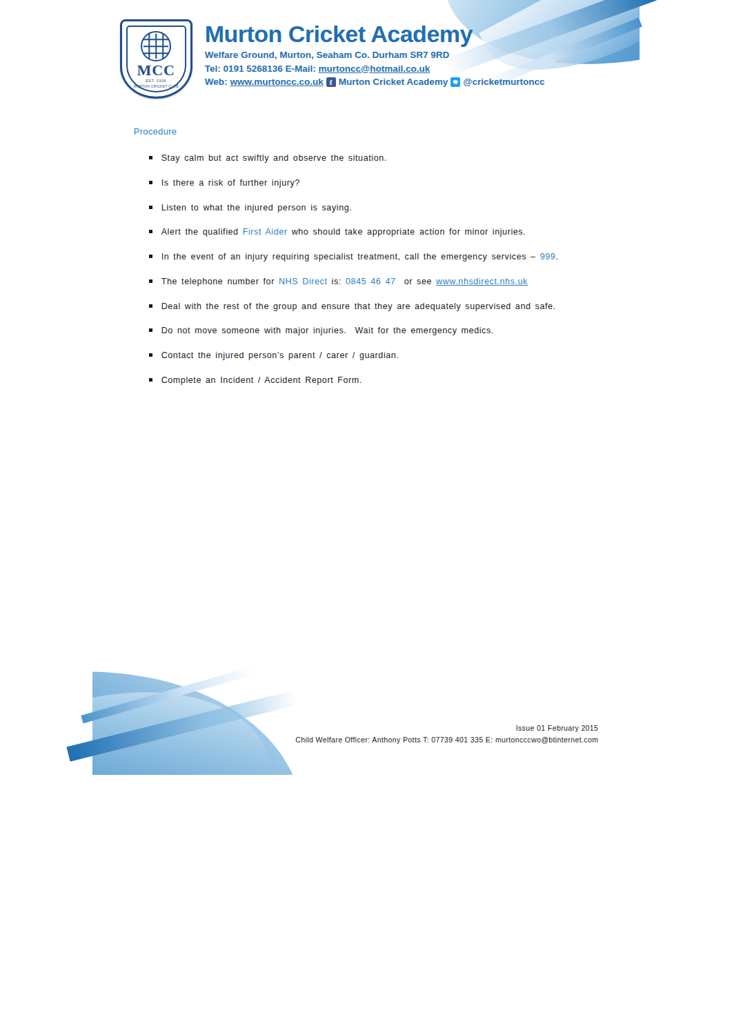MCC
EST. 1934
MURTON CRICKET CLUB
Murton Cricket Academy
Welfare Ground, Murton, Seaham Co. Durham SR7 9RD
Tel: 0191 5268136 E-Mail: murtoncc@hotmail.co.uk
Web: www.murtoncc.co.uk f Murton Cricket Academy @cricketmurtoncc
Procedure
Stay calm but act swiftly and observe the situation.
Is there a risk of further injury?
Listen to what the injured person is saying.
Alert the qualified First Aider who should take appropriate action for minor injuries.
In the event of an injury requiring specialist treatment, call the emergency services – 999.
The telephone number for NHS Direct is: 0845 46 47 or see www.nhsdirect.nhs.uk
Deal with the rest of the group and ensure that they are adequately supervised and safe.
Do not move someone with major injuries. Wait for the emergency medics.
Contact the injured person’s parent / carer / guardian.
Complete an Incident / Accident Report Form.
Issue 01 February 2015
Child Welfare Officer: Anthony Potts T: 07739 401 335 E: murtoncccwo@btinternet.com